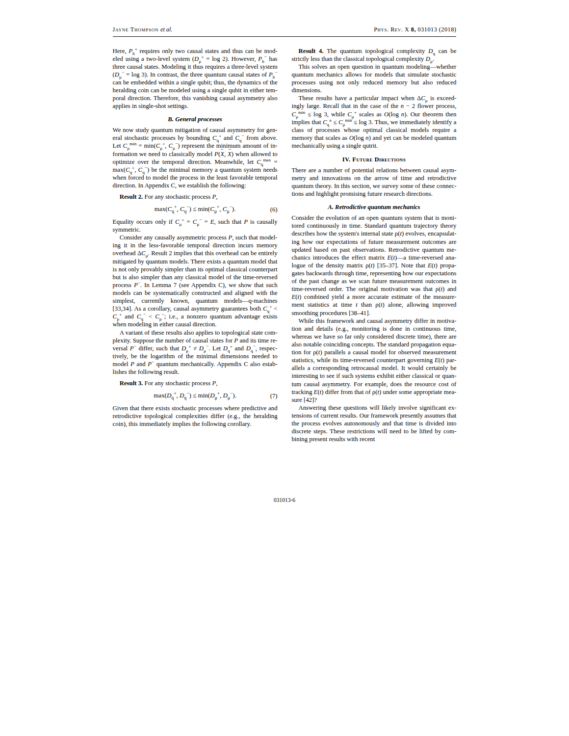Jayne Thompson et al.
Phys. Rev. X 8, 031013 (2018)
Here, Ph+ requires only two causal states and thus can be modeled using a two-level system (Dμ+ = log 2). However, Ph− has three causal states. Modeling it thus requires a three-level system (Dμ− = log 3). In contrast, the three quantum causal states of Ph− can be embedded within a single qubit; thus, the dynamics of the heralding coin can be modeled using a single qubit in either temporal direction. Therefore, this vanishing causal asymmetry also applies in single-shot settings.
B. General processes
We now study quantum mitigation of causal asymmetry for general stochastic processes by bounding Cq+ and Cq− from above. Let Cμmin = min(Cμ+, Cμ−) represent the minimum amount of information we need to classically model P(X, X) when allowed to optimize over the temporal direction. Meanwhile, let Cqmax = max(Cq+, Cq−) be the minimal memory a quantum system needs when forced to model the process in the least favorable temporal direction. In Appendix C, we establish the following:
Result 2. For any stochastic process P,
max(Cq+, Cq−) ≤ min(Cμ+, Cμ−).
(6)
Equality occurs only if Cμ+ = Cμ− = E, such that P is causally symmetric.
Consider any causally asymmetric process P, such that modeling it in the less-favorable temporal direction incurs memory overhead ΔCμ. Result 2 implies that this overhead can be entirely mitigated by quantum models. There exists a quantum model that is not only provably simpler than its optimal classical counterpart but is also simpler than any classical model of the time-reversed process P−. In Lemma 7 (see Appendix C), we show that such models can be systematically constructed and aligned with the simplest, currently known, quantum models—q-machines [33,34]. As a corollary, causal asymmetry guarantees both Cq+ < Cμ+ and Cq− < Cμ−; i.e., a nonzero quantum advantage exists when modeling in either causal direction.
A variant of these results also applies to topological state complexity. Suppose the number of causal states for P and its time reversal P− differ, such that Dμ+ ≠ Dμ−. Let Dq+ and Dq−, respectively, be the logarithm of the minimal dimensions needed to model P and P− quantum mechanically. Appendix C also establishes the following result.
Result 3. For any stochastic process P,
max(Dq+, Dq−) ≤ min(Dμ+, Dμ−).
(7)
Given that there exists stochastic processes where predictive and retrodictive topological complexities differ (e.g., the heralding coin), this immediately implies the following corollary.
Result 4. The quantum topological complexity Dq can be strictly less than the classical topological complexity Dμ.
This solves an open question in quantum modeling—whether quantum mechanics allows for models that simulate stochastic processes using not only reduced memory but also reduced dimensions.
These results have a particular impact when ΔCμ is exceedingly large. Recall that in the case of the n − 2 flower process, Cμmin ≤ log 3, while Cμ+ scales as O(log n). Our theorem then implies that Cq± ≤ Cμmin ≤ log 3. Thus, we immediately identify a class of processes whose optimal classical models require a memory that scales as O(log n) and yet can be modeled quantum mechanically using a single qutrit.
IV. Future Directions
There are a number of potential relations between causal asymmetry and innovations on the arrow of time and retrodictive quantum theory. In this section, we survey some of these connections and highlight promising future research directions.
A. Retrodictive quantum mechanics
Consider the evolution of an open quantum system that is monitored continuously in time. Standard quantum trajectory theory describes how the system's internal state ρ(t) evolves, encapsulating how our expectations of future measurement outcomes are updated based on past observations. Retrodictive quantum mechanics introduces the effect matrix E(t)—a time-reversed analogue of the density matrix ρ(t) [35–37]. Note that E(t) propagates backwards through time, representing how our expectations of the past change as we scan future measurement outcomes in time-reversed order. The original motivation was that ρ(t) and E(t) combined yield a more accurate estimate of the measurement statistics at time t than ρ(t) alone, allowing improved smoothing procedures [38–41].
While this framework and causal asymmetry differ in motivation and details (e.g., monitoring is done in continuous time, whereas we have so far only considered discrete time), there are also notable coinciding concepts. The standard propagation equation for ρ(t) parallels a causal model for observed measurement statistics, while its time-reversed counterpart governing E(t) parallels a corresponding retrocausal model. It would certainly be interesting to see if such systems exhibit either classical or quantum causal asymmetry. For example, does the resource cost of tracking E(t) differ from that of ρ(t) under some appropriate measure [42]?
Answering these questions will likely involve significant extensions of current results. Our framework presently assumes that the process evolves autonomously and that time is divided into discrete steps. These restrictions will need to be lifted by combining present results with recent
031013-6